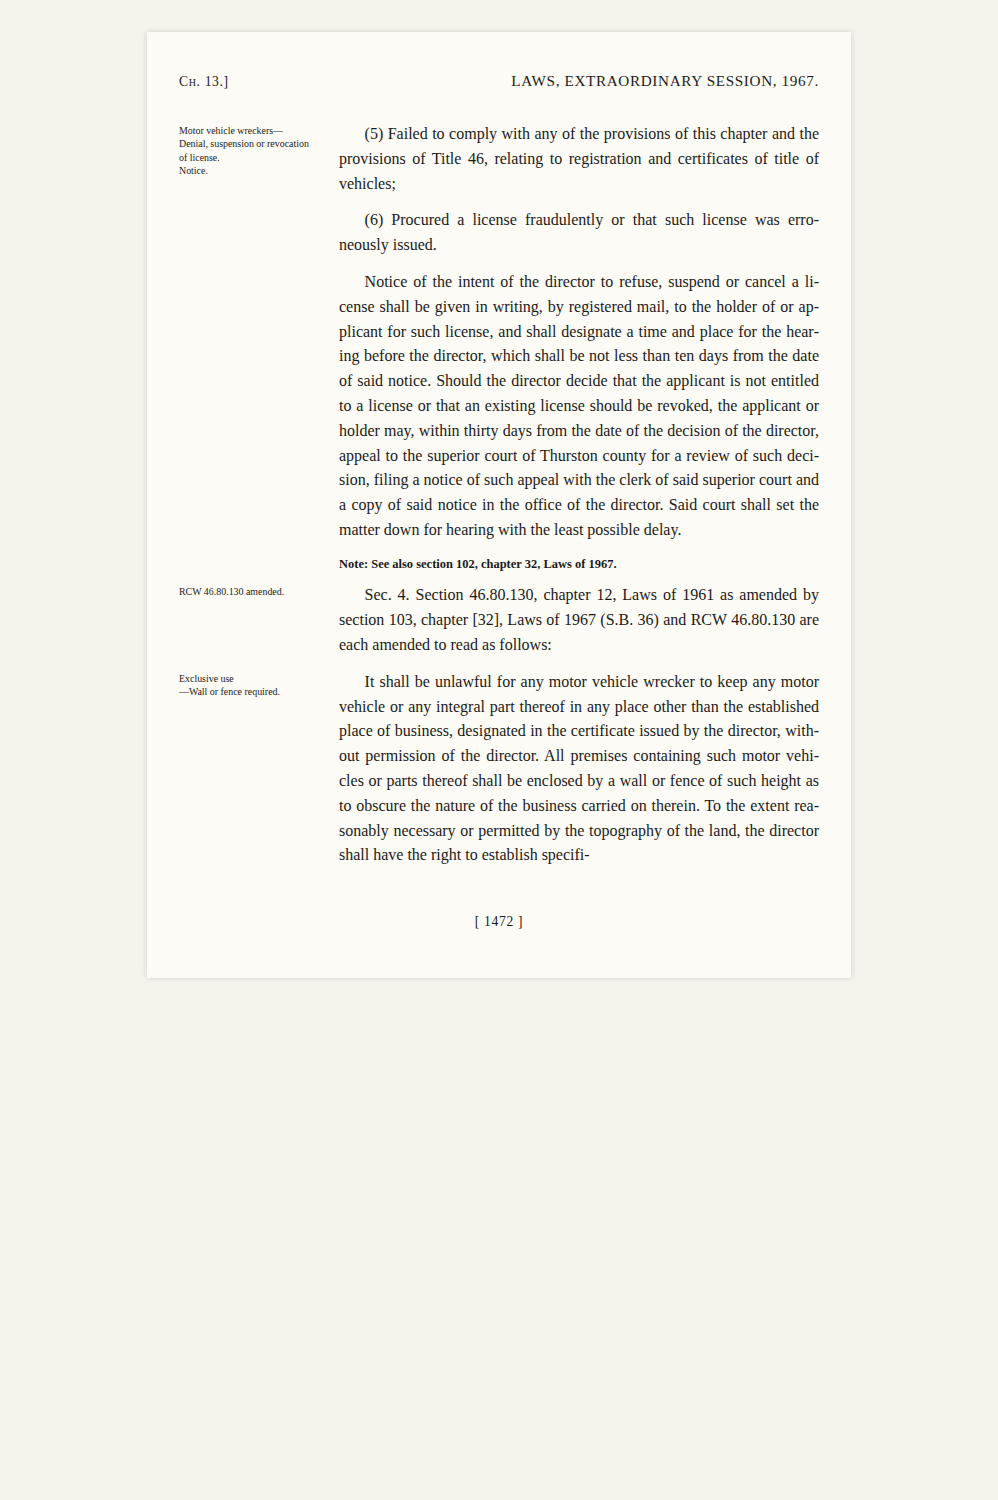Ch. 13.] LAWS, EXTRAORDINARY SESSION, 1967.
Motor vehicle wreckers—
Denial, suspension or revocation of license.
Notice.
(5) Failed to comply with any of the provisions of this chapter and the provisions of Title 46, relating to registration and certificates of title of vehicles;
(6) Procured a license fraudulently or that such license was erroneously issued.
Notice of the intent of the director to refuse, suspend or cancel a license shall be given in writing, by registered mail, to the holder of or applicant for such license, and shall designate a time and place for the hearing before the director, which shall be not less than ten days from the date of said notice. Should the director decide that the applicant is not entitled to a license or that an existing license should be revoked, the applicant or holder may, within thirty days from the date of the decision of the director, appeal to the superior court of Thurston county for a review of such decision, filing a notice of such appeal with the clerk of said superior court and a copy of said notice in the office of the director. Said court shall set the matter down for hearing with the least possible delay.
Note: See also section 102, chapter 32, Laws of 1967.
RCW 46.80.130 amended.
Sec. 4. Section 46.80.130, chapter 12, Laws of 1961 as amended by section 103, chapter [32], Laws of 1967 (S.B. 36) and RCW 46.80.130 are each amended to read as follows:
Exclusive use
—Wall or fence required.
It shall be unlawful for any motor vehicle wrecker to keep any motor vehicle or any integral part thereof in any place other than the established place of business, designated in the certificate issued by the director, without permission of the director. All premises containing such motor vehicles or parts thereof shall be enclosed by a wall or fence of such height as to obscure the nature of the business carried on therein. To the extent reasonably necessary or permitted by the topography of the land, the director shall have the right to establish specifi-
[ 1472 ]